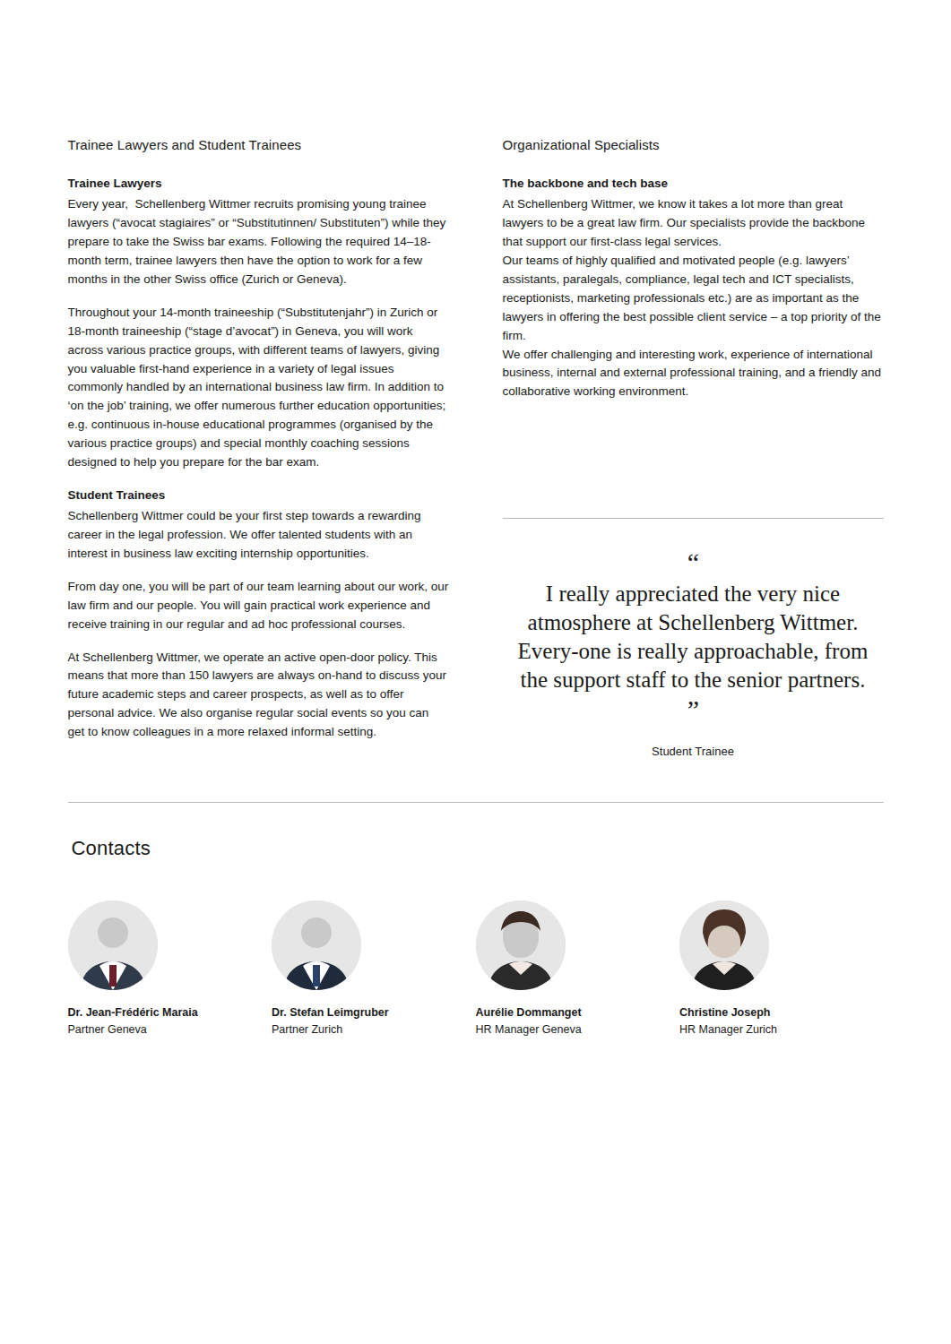Trainee Lawyers and Student Trainees
Trainee Lawyers
Every year, Schellenberg Wittmer recruits promising young trainee lawyers (“avocat stagiaires” or “Substitutinnen/ Substituten”) while they prepare to take the Swiss bar exams. Following the required 14–18-month term, trainee lawyers then have the option to work for a few months in the other Swiss office (Zurich or Geneva).
Throughout your 14-month traineeship (“Substitutenjahr”) in Zurich or 18-month traineeship (“stage d’avocat”) in Geneva, you will work across various practice groups, with different teams of lawyers, giving you valuable first-hand experience in a variety of legal issues commonly handled by an international business law firm. In addition to ‘on the job’ training, we offer numerous further education opportunities; e.g. continuous in-house educational programmes (organised by the various practice groups) and special monthly coaching sessions designed to help you prepare for the bar exam.
Student Trainees
Schellenberg Wittmer could be your first step towards a rewarding career in the legal profession. We offer talented students with an interest in business law exciting internship opportunities.
From day one, you will be part of our team learning about our work, our law firm and our people. You will gain practical work experience and receive training in our regular and ad hoc professional courses.
At Schellenberg Wittmer, we operate an active open-door policy. This means that more than 150 lawyers are always on-hand to discuss your future academic steps and career prospects, as well as to offer personal advice. We also organise regular social events so you can get to know colleagues in a more relaxed informal setting.
Organizational Specialists
The backbone and tech base
At Schellenberg Wittmer, we know it takes a lot more than great lawyers to be a great law firm. Our specialists provide the backbone that support our first-class legal services.
Our teams of highly qualified and motivated people (e.g. lawyers’ assistants, paralegals, compliance, legal tech and ICT specialists, receptionists, marketing professionals etc.) are as important as the lawyers in offering the best possible client service – a top priority of the firm.
We offer challenging and interesting work, experience of international business, internal and external professional training, and a friendly and collaborative working environment.
“
I really appreciated the very nice atmosphere at Schellenberg Wittmer. Every-one is really approachable, from the support staff to the senior partners.
”
Student Trainee
Contacts
Dr. Jean-Frédéric Maraia
Partner Geneva
Dr. Stefan Leimgruber
Partner Zurich
Aurélie Dommanget
HR Manager Geneva
Christine Joseph
HR Manager Zurich